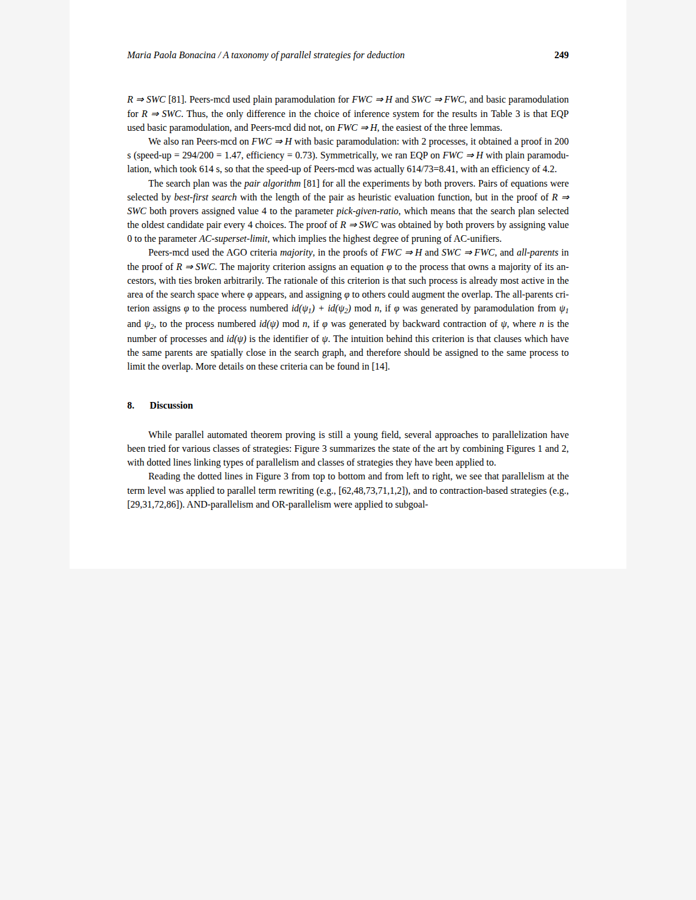Maria Paola Bonacina / A taxonomy of parallel strategies for deduction 249
R ⇒ SWC [81]. Peers-mcd used plain paramodulation for FWC ⇒ H and SWC ⇒ FWC, and basic paramodulation for R ⇒ SWC. Thus, the only difference in the choice of inference system for the results in Table 3 is that EQP used basic paramodulation, and Peers-mcd did not, on FWC ⇒ H, the easiest of the three lemmas.
We also ran Peers-mcd on FWC ⇒ H with basic paramodulation: with 2 processes, it obtained a proof in 200 s (speed-up = 294/200 = 1.47, efficiency = 0.73). Symmetrically, we ran EQP on FWC ⇒ H with plain paramodulation, which took 614 s, so that the speed-up of Peers-mcd was actually 614/73=8.41, with an efficiency of 4.2.
The search plan was the pair algorithm [81] for all the experiments by both provers. Pairs of equations were selected by best-first search with the length of the pair as heuristic evaluation function, but in the proof of R ⇒ SWC both provers assigned value 4 to the parameter pick-given-ratio, which means that the search plan selected the oldest candidate pair every 4 choices. The proof of R ⇒ SWC was obtained by both provers by assigning value 0 to the parameter AC-superset-limit, which implies the highest degree of pruning of AC-unifiers.
Peers-mcd used the AGO criteria majority, in the proofs of FWC ⇒ H and SWC ⇒ FWC, and all-parents in the proof of R ⇒ SWC. The majority criterion assigns an equation φ to the process that owns a majority of its ancestors, with ties broken arbitrarily. The rationale of this criterion is that such process is already most active in the area of the search space where φ appears, and assigning φ to others could augment the overlap. The all-parents criterion assigns φ to the process numbered id(ψ1) + id(ψ2) mod n, if φ was generated by paramodulation from ψ1 and ψ2, to the process numbered id(ψ) mod n, if φ was generated by backward contraction of ψ, where n is the number of processes and id(ψ) is the identifier of ψ. The intuition behind this criterion is that clauses which have the same parents are spatially close in the search graph, and therefore should be assigned to the same process to limit the overlap. More details on these criteria can be found in [14].
8. Discussion
While parallel automated theorem proving is still a young field, several approaches to parallelization have been tried for various classes of strategies: Figure 3 summarizes the state of the art by combining Figures 1 and 2, with dotted lines linking types of parallelism and classes of strategies they have been applied to.
Reading the dotted lines in Figure 3 from top to bottom and from left to right, we see that parallelism at the term level was applied to parallel term rewriting (e.g., [62,48,73,71,1,2]), and to contraction-based strategies (e.g., [29,31,72,86]). AND-parallelism and OR-parallelism were applied to subgoal-